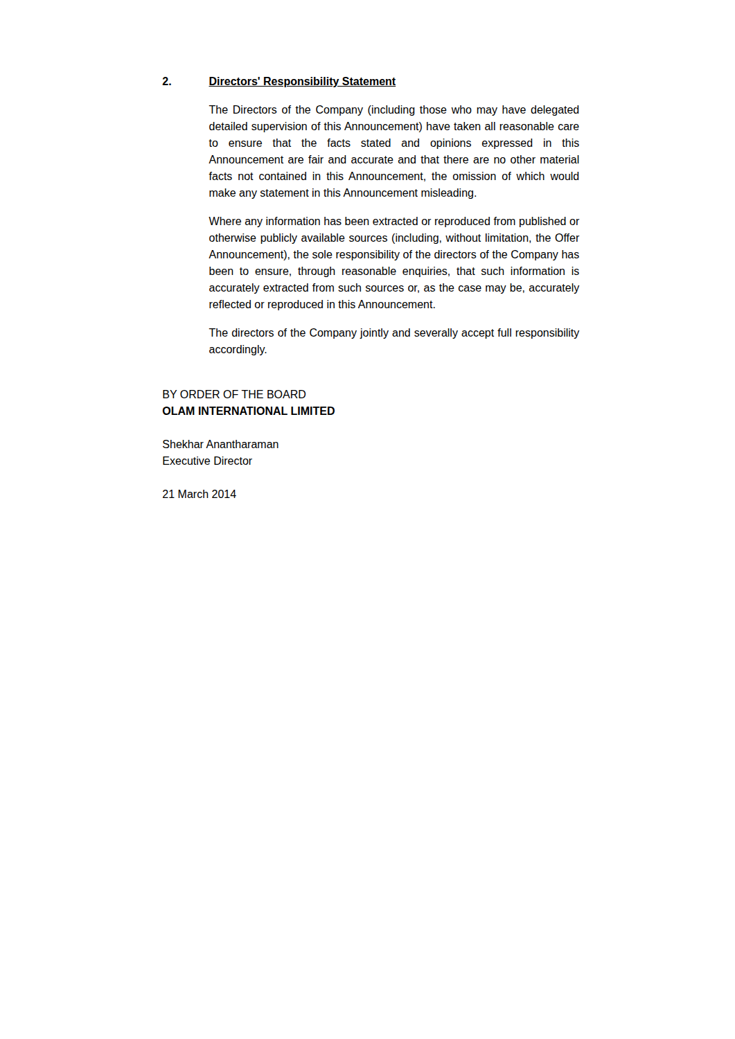2.
Directors' Responsibility Statement
The Directors of the Company (including those who may have delegated detailed supervision of this Announcement) have taken all reasonable care to ensure that the facts stated and opinions expressed in this Announcement are fair and accurate and that there are no other material facts not contained in this Announcement, the omission of which would make any statement in this Announcement misleading.
Where any information has been extracted or reproduced from published or otherwise publicly available sources (including, without limitation, the Offer Announcement), the sole responsibility of the directors of the Company has been to ensure, through reasonable enquiries, that such information is accurately extracted from such sources or, as the case may be, accurately reflected or reproduced in this Announcement.
The directors of the Company jointly and severally accept full responsibility accordingly.
BY ORDER OF THE BOARD
OLAM INTERNATIONAL LIMITED
Shekhar Anantharaman
Executive Director
21 March 2014